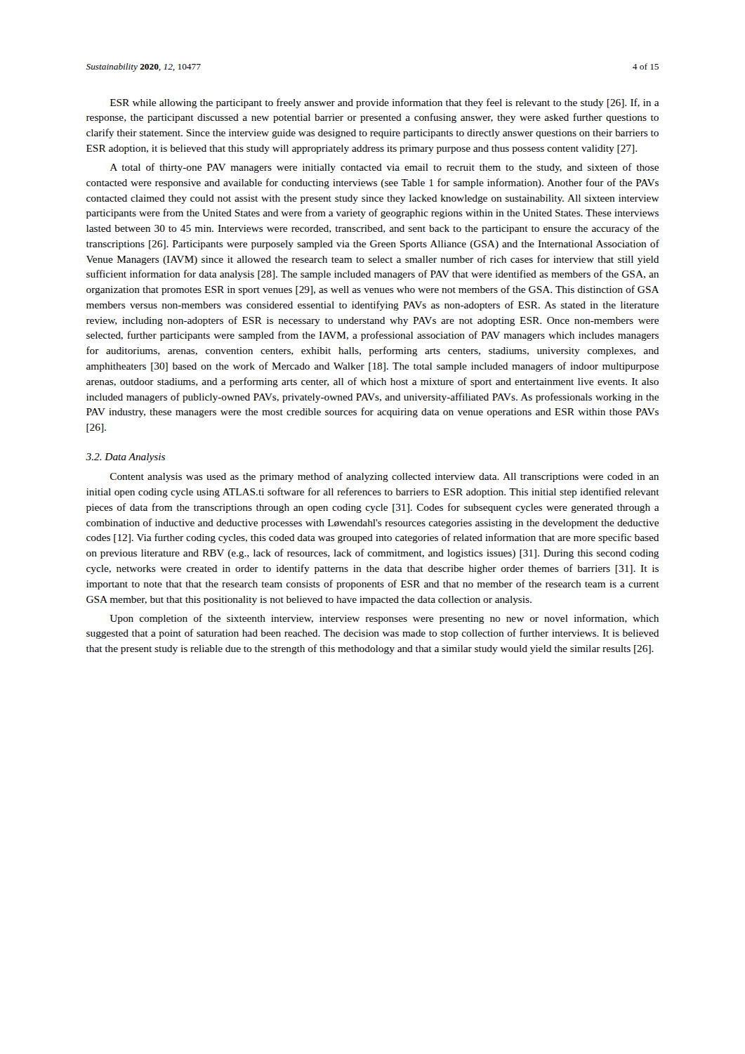Sustainability 2020, 12, 10477 4 of 15
ESR while allowing the participant to freely answer and provide information that they feel is relevant to the study [26]. If, in a response, the participant discussed a new potential barrier or presented a confusing answer, they were asked further questions to clarify their statement. Since the interview guide was designed to require participants to directly answer questions on their barriers to ESR adoption, it is believed that this study will appropriately address its primary purpose and thus possess content validity [27].
A total of thirty-one PAV managers were initially contacted via email to recruit them to the study, and sixteen of those contacted were responsive and available for conducting interviews (see Table 1 for sample information). Another four of the PAVs contacted claimed they could not assist with the present study since they lacked knowledge on sustainability. All sixteen interview participants were from the United States and were from a variety of geographic regions within in the United States. These interviews lasted between 30 to 45 min. Interviews were recorded, transcribed, and sent back to the participant to ensure the accuracy of the transcriptions [26]. Participants were purposely sampled via the Green Sports Alliance (GSA) and the International Association of Venue Managers (IAVM) since it allowed the research team to select a smaller number of rich cases for interview that still yield sufficient information for data analysis [28]. The sample included managers of PAV that were identified as members of the GSA, an organization that promotes ESR in sport venues [29], as well as venues who were not members of the GSA. This distinction of GSA members versus non-members was considered essential to identifying PAVs as non-adopters of ESR. As stated in the literature review, including non-adopters of ESR is necessary to understand why PAVs are not adopting ESR. Once non-members were selected, further participants were sampled from the IAVM, a professional association of PAV managers which includes managers for auditoriums, arenas, convention centers, exhibit halls, performing arts centers, stadiums, university complexes, and amphitheaters [30] based on the work of Mercado and Walker [18]. The total sample included managers of indoor multipurpose arenas, outdoor stadiums, and a performing arts center, all of which host a mixture of sport and entertainment live events. It also included managers of publicly-owned PAVs, privately-owned PAVs, and university-affiliated PAVs. As professionals working in the PAV industry, these managers were the most credible sources for acquiring data on venue operations and ESR within those PAVs [26].
3.2. Data Analysis
Content analysis was used as the primary method of analyzing collected interview data. All transcriptions were coded in an initial open coding cycle using ATLAS.ti software for all references to barriers to ESR adoption. This initial step identified relevant pieces of data from the transcriptions through an open coding cycle [31]. Codes for subsequent cycles were generated through a combination of inductive and deductive processes with Løwendahl's resources categories assisting in the development the deductive codes [12]. Via further coding cycles, this coded data was grouped into categories of related information that are more specific based on previous literature and RBV (e.g., lack of resources, lack of commitment, and logistics issues) [31]. During this second coding cycle, networks were created in order to identify patterns in the data that describe higher order themes of barriers [31]. It is important to note that that the research team consists of proponents of ESR and that no member of the research team is a current GSA member, but that this positionality is not believed to have impacted the data collection or analysis.
Upon completion of the sixteenth interview, interview responses were presenting no new or novel information, which suggested that a point of saturation had been reached. The decision was made to stop collection of further interviews. It is believed that the present study is reliable due to the strength of this methodology and that a similar study would yield the similar results [26].